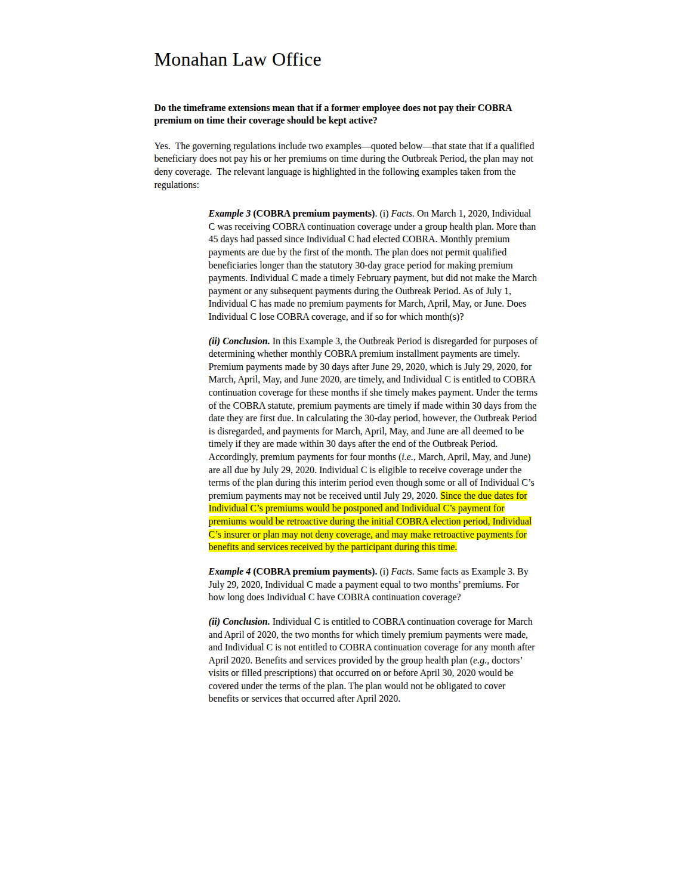Monahan Law Office
Do the timeframe extensions mean that if a former employee does not pay their COBRA premium on time their coverage should be kept active?
Yes. The governing regulations include two examples—quoted below—that state that if a qualified beneficiary does not pay his or her premiums on time during the Outbreak Period, the plan may not deny coverage. The relevant language is highlighted in the following examples taken from the regulations:
Example 3 (COBRA premium payments). (i) Facts. On March 1, 2020, Individual C was receiving COBRA continuation coverage under a group health plan. More than 45 days had passed since Individual C had elected COBRA. Monthly premium payments are due by the first of the month. The plan does not permit qualified beneficiaries longer than the statutory 30-day grace period for making premium payments. Individual C made a timely February payment, but did not make the March payment or any subsequent payments during the Outbreak Period. As of July 1, Individual C has made no premium payments for March, April, May, or June. Does Individual C lose COBRA coverage, and if so for which month(s)?
(ii) Conclusion. In this Example 3, the Outbreak Period is disregarded for purposes of determining whether monthly COBRA premium installment payments are timely. Premium payments made by 30 days after June 29, 2020, which is July 29, 2020, for March, April, May, and June 2020, are timely, and Individual C is entitled to COBRA continuation coverage for these months if she timely makes payment. Under the terms of the COBRA statute, premium payments are timely if made within 30 days from the date they are first due. In calculating the 30-day period, however, the Outbreak Period is disregarded, and payments for March, April, May, and June are all deemed to be timely if they are made within 30 days after the end of the Outbreak Period. Accordingly, premium payments for four months (i.e., March, April, May, and June) are all due by July 29, 2020. Individual C is eligible to receive coverage under the terms of the plan during this interim period even though some or all of Individual C’s premium payments may not be received until July 29, 2020. Since the due dates for Individual C’s premiums would be postponed and Individual C’s payment for premiums would be retroactive during the initial COBRA election period, Individual C’s insurer or plan may not deny coverage, and may make retroactive payments for benefits and services received by the participant during this time.
Example 4 (COBRA premium payments). (i) Facts. Same facts as Example 3. By July 29, 2020, Individual C made a payment equal to two months’ premiums. For how long does Individual C have COBRA continuation coverage?
(ii) Conclusion. Individual C is entitled to COBRA continuation coverage for March and April of 2020, the two months for which timely premium payments were made, and Individual C is not entitled to COBRA continuation coverage for any month after April 2020. Benefits and services provided by the group health plan (e.g., doctors’ visits or filled prescriptions) that occurred on or before April 30, 2020 would be covered under the terms of the plan. The plan would not be obligated to cover benefits or services that occurred after April 2020.